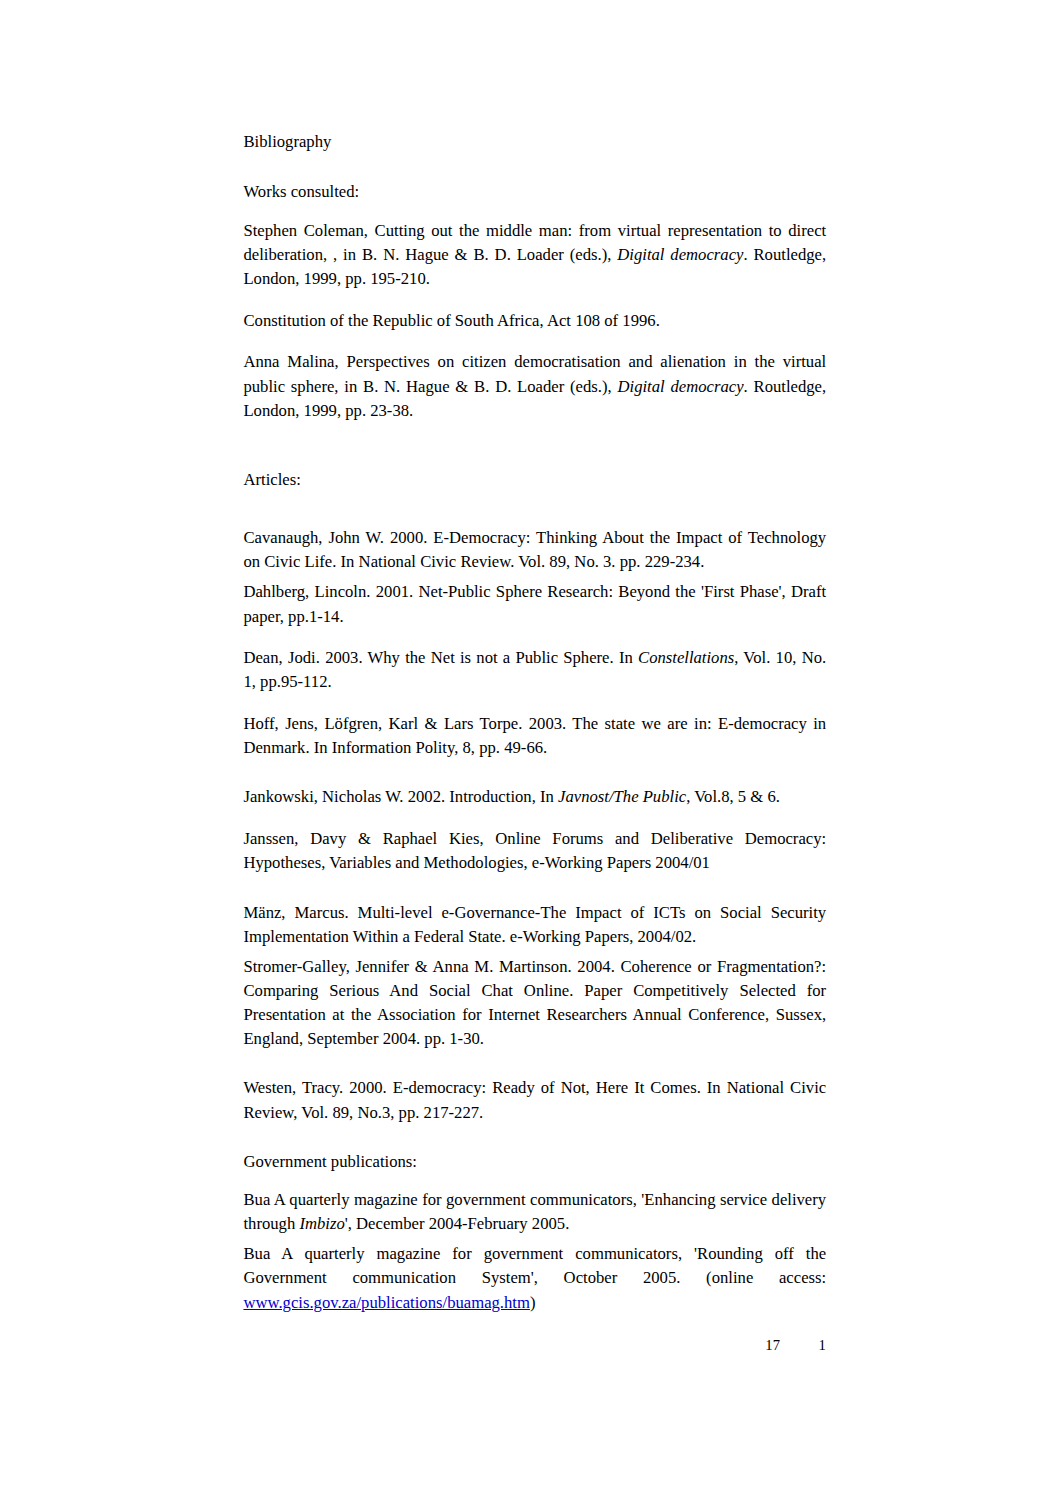Bibliography
Works consulted:
Stephen Coleman, Cutting out the middle man: from virtual representation to direct deliberation, , in B. N. Hague & B. D. Loader (eds.), Digital democracy. Routledge, London, 1999, pp. 195-210.
Constitution of the Republic of South Africa, Act 108 of 1996.
Anna Malina, Perspectives on citizen democratisation and alienation in the virtual public sphere, in B. N. Hague & B. D. Loader (eds.), Digital democracy. Routledge, London, 1999, pp. 23-38.
Articles:
Cavanaugh, John W. 2000. E-Democracy: Thinking About the Impact of Technology on Civic Life. In National Civic Review. Vol. 89, No. 3. pp. 229-234.
Dahlberg, Lincoln. 2001. Net-Public Sphere Research: Beyond the 'First Phase', Draft paper, pp.1-14.
Dean, Jodi. 2003. Why the Net is not a Public Sphere. In Constellations, Vol. 10, No. 1, pp.95-112.
Hoff, Jens, Löfgren, Karl & Lars Torpe. 2003. The state we are in: E-democracy in Denmark. In Information Polity, 8, pp. 49-66.
Jankowski, Nicholas W. 2002. Introduction, In Javnost/The Public, Vol.8, 5 & 6.
Janssen, Davy & Raphael Kies, Online Forums and Deliberative Democracy: Hypotheses, Variables and Methodologies, e-Working Papers 2004/01
Mänz, Marcus. Multi-level e-Governance-The Impact of ICTs on Social Security Implementation Within a Federal State. e-Working Papers, 2004/02.
Stromer-Galley, Jennifer & Anna M. Martinson. 2004. Coherence or Fragmentation?: Comparing Serious And Social Chat Online. Paper Competitively Selected for Presentation at the Association for Internet Researchers Annual Conference, Sussex, England, September 2004. pp. 1-30.
Westen, Tracy. 2000. E-democracy: Ready of Not, Here It Comes. In National Civic Review, Vol. 89, No.3, pp. 217-227.
Government publications:
Bua A quarterly magazine for government communicators, 'Enhancing service delivery through Imbizo', December 2004-February 2005.
Bua A quarterly magazine for government communicators, 'Rounding off the Government communication System', October 2005. (online access: www.gcis.gov.za/publications/buamag.htm)
171